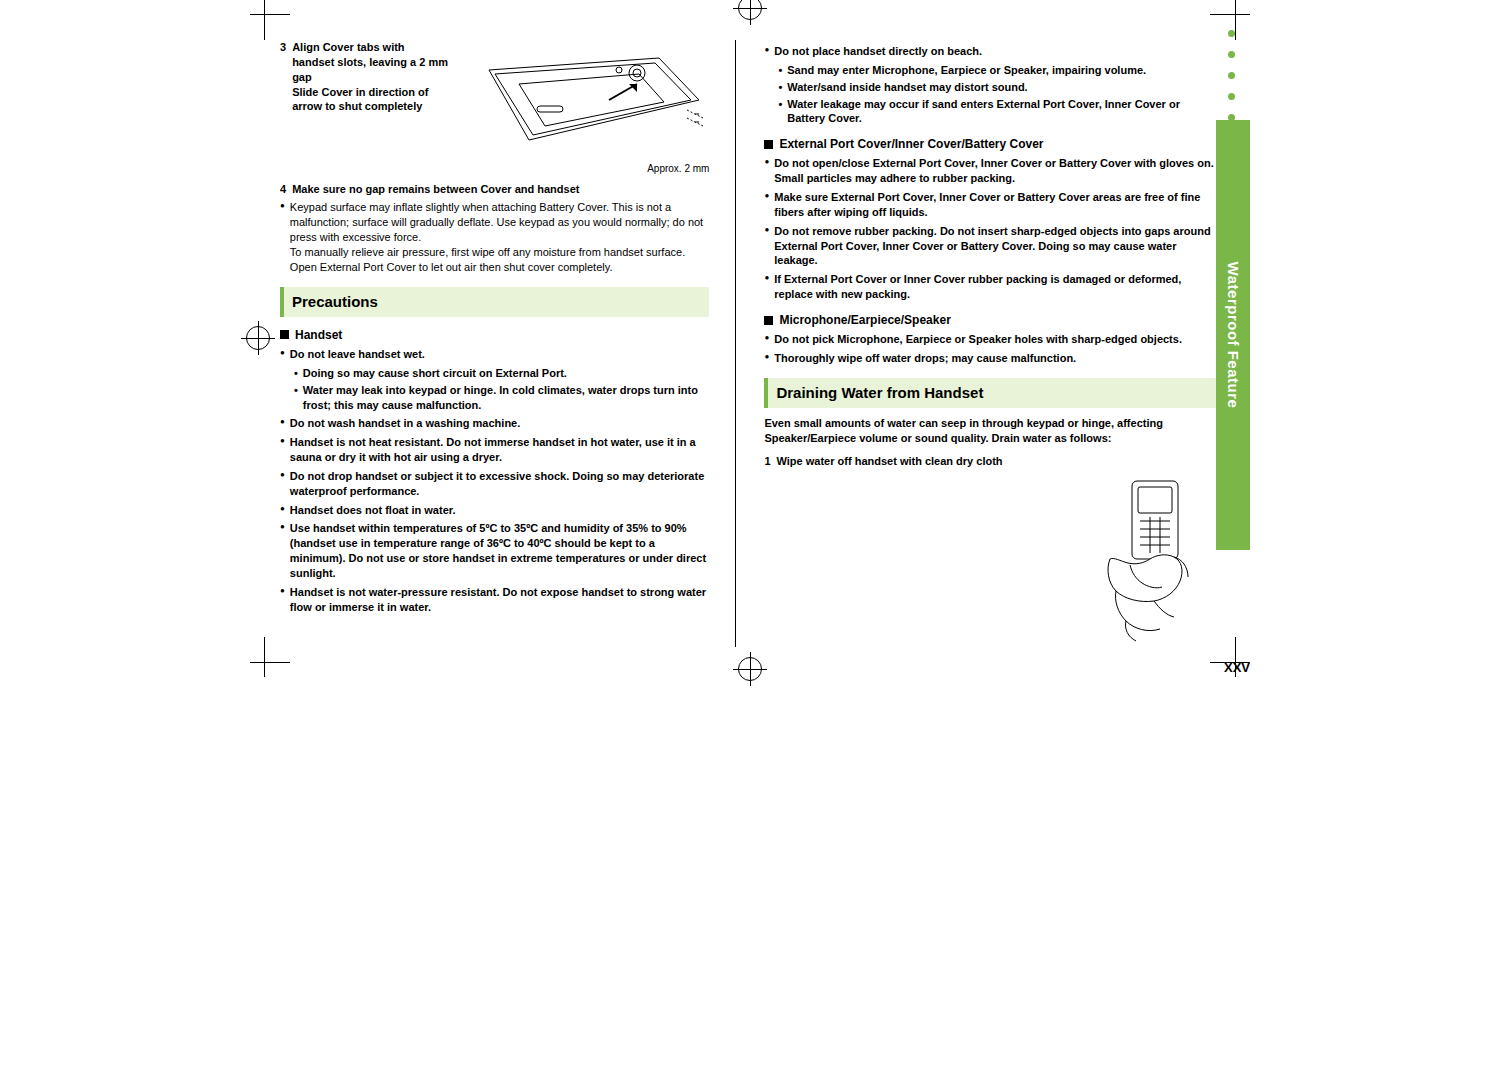Waterproof Feature
3
Align Cover tabs with handset slots, leaving a 2 mm gap
Slide Cover in direction of arrow to shut completely
Approx. 2 mm
4
Make sure no gap remains between Cover and handset
Keypad surface may inflate slightly when attaching Battery Cover. This is not a malfunction; surface will gradually deflate. Use keypad as you would normally; do not press with excessive force.
To manually relieve air pressure, first wipe off any moisture from handset surface. Open External Port Cover to let out air then shut cover completely.
Precautions
Handset
Do not leave handset wet.
Doing so may cause short circuit on External Port.
Water may leak into keypad or hinge. In cold climates, water drops turn into frost; this may cause malfunction.
Do not wash handset in a washing machine.
Handset is not heat resistant. Do not immerse handset in hot water, use it in a sauna or dry it with hot air using a dryer.
Do not drop handset or subject it to excessive shock. Doing so may deteriorate waterproof performance.
Handset does not float in water.
Use handset within temperatures of 5ºC to 35ºC and humidity of 35% to 90% (handset use in temperature range of 36ºC to 40ºC should be kept to a minimum). Do not use or store handset in extreme temperatures or under direct sunlight.
Handset is not water-pressure resistant. Do not expose handset to strong water flow or immerse it in water.
Do not place handset directly on beach.
Sand may enter Microphone, Earpiece or Speaker, impairing volume.
Water/sand inside handset may distort sound.
Water leakage may occur if sand enters External Port Cover, Inner Cover or Battery Cover.
External Port Cover/Inner Cover/Battery Cover
Do not open/close External Port Cover, Inner Cover or Battery Cover with gloves on. Small particles may adhere to rubber packing.
Make sure External Port Cover, Inner Cover or Battery Cover areas are free of fine fibers after wiping off liquids.
Do not remove rubber packing. Do not insert sharp-edged objects into gaps around External Port Cover, Inner Cover or Battery Cover. Doing so may cause water leakage.
If External Port Cover or Inner Cover rubber packing is damaged or deformed, replace with new packing.
Microphone/Earpiece/Speaker
Do not pick Microphone, Earpiece or Speaker holes with sharp-edged objects.
Thoroughly wipe off water drops; may cause malfunction.
Draining Water from Handset
Even small amounts of water can seep in through keypad or hinge, affecting Speaker/Earpiece volume or sound quality. Drain water as follows:
1
Wipe water off handset with clean dry cloth
XXV